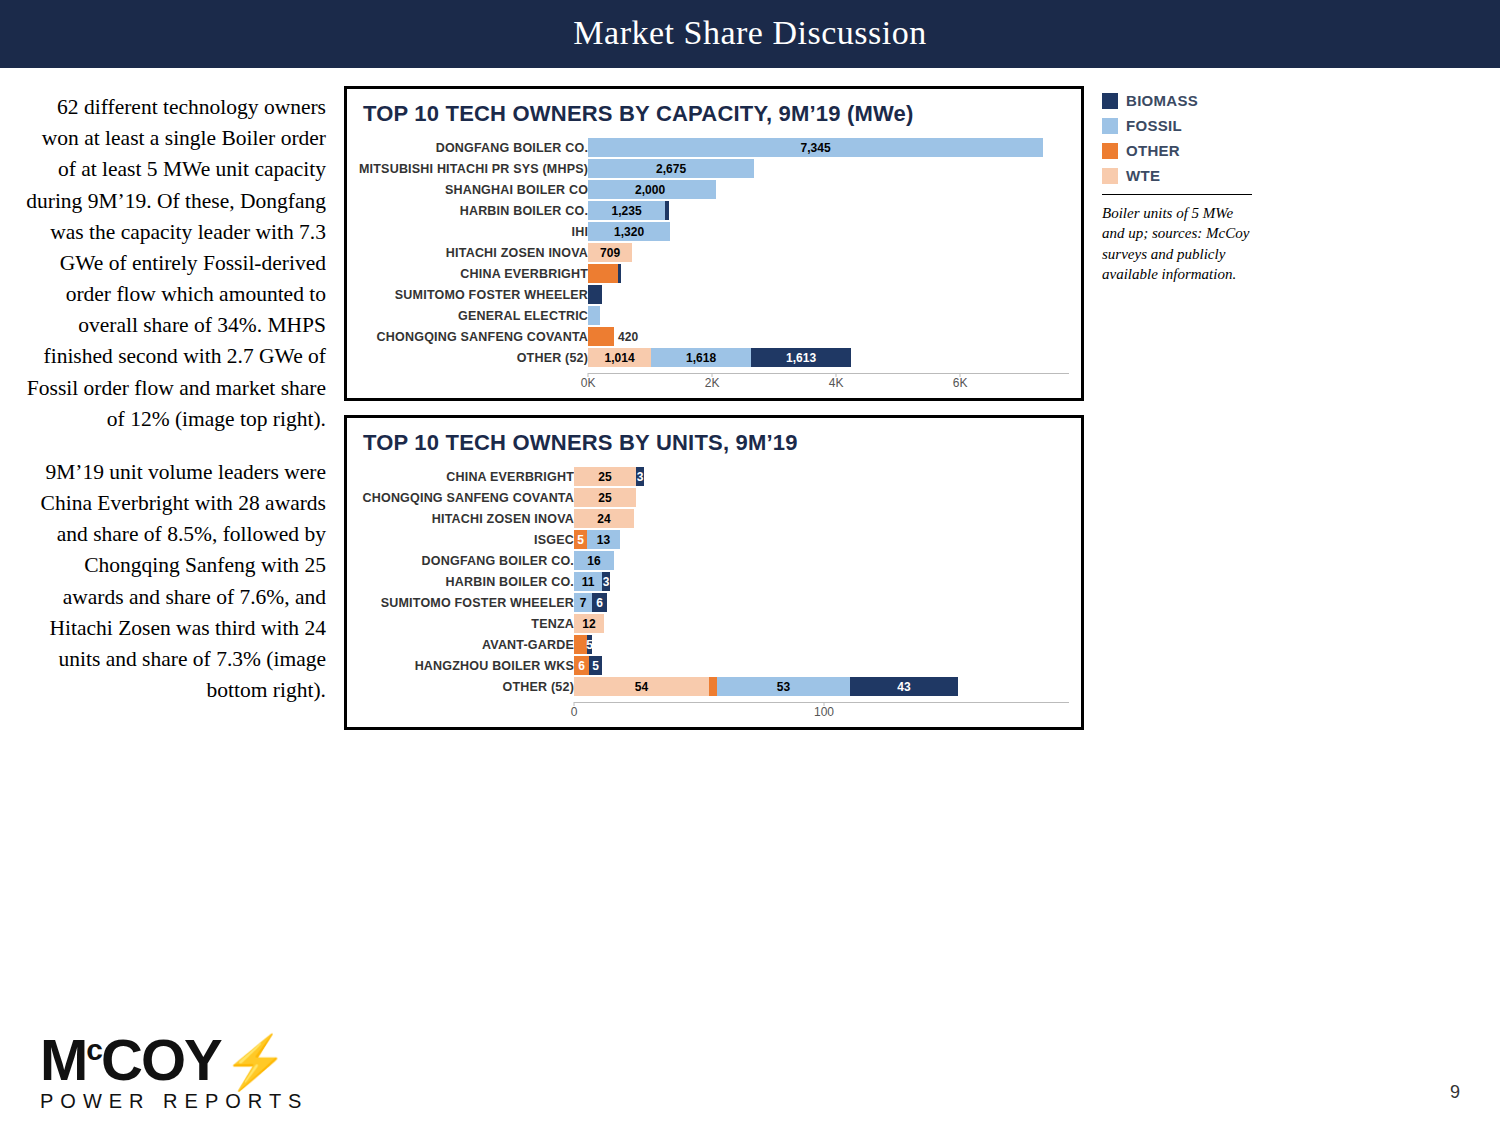Market Share Discussion
62 different technology owners won at least a single Boiler order of at least 5 MWe unit capacity during 9M’19. Of these, Dongfang was the capacity leader with 7.3 GWe of entirely Fossil-derived order flow which amounted to overall share of 34%. MHPS finished second with 2.7 GWe of Fossil order flow and market share of 12% (image top right).
9M’19 unit volume leaders were China Everbright with 28 awards and share of 8.5%, followed by Chongqing Sanfeng with 25 awards and share of 7.6%, and Hitachi Zosen was third with 24 units and share of 7.3% (image bottom right).
TOP 10 TECH OWNERS BY CAPACITY, 9M’19 (MWe)
| DONGFANG BOILER CO. | 7,345 |
| MITSUBISHI HITACHI PR SYS (MHPS) | 2,675 |
| SHANGHAI BOILER CO | 2,000 |
| HARBIN BOILER CO. | 1,235 |
| IHI | 1,320 |
| HITACHI ZOSEN INOVA | 709 |
| CHINA EVERBRIGHT | |
| SUMITOMO FOSTER WHEELER | |
| GENERAL ELECTRIC | |
| CHONGQING SANFENG COVANTA | 420 |
| OTHER (52) | 1,014 1,618 1,613 |
| | 0K 2K 4K 6K |
TOP 10 TECH OWNERS BY UNITS, 9M’19
| CHINA EVERBRIGHT | 25 3 |
| CHONGQING SANFENG COVANTA | 25 |
| HITACHI ZOSEN INOVA | 24 |
| ISGEC | 5 13 |
| DONGFANG BOILER CO. | 16 |
| HARBIN BOILER CO. | 11 3 |
| SUMITOMO FOSTER WHEELER | 7 6 |
| TENZA | 12 |
| AVANT-GARDE | 5 |
| HANGZHOU BOILER WKS | 6 5 |
| OTHER (52) | 54 53 43 |
| | 0 100 |
BIOMASS
FOSSIL
OTHER
WTE
Boiler units of 5 MWe and up; sources: McCoy surveys and publicly available information.
McCOY⚡
POWER REPORTS
9